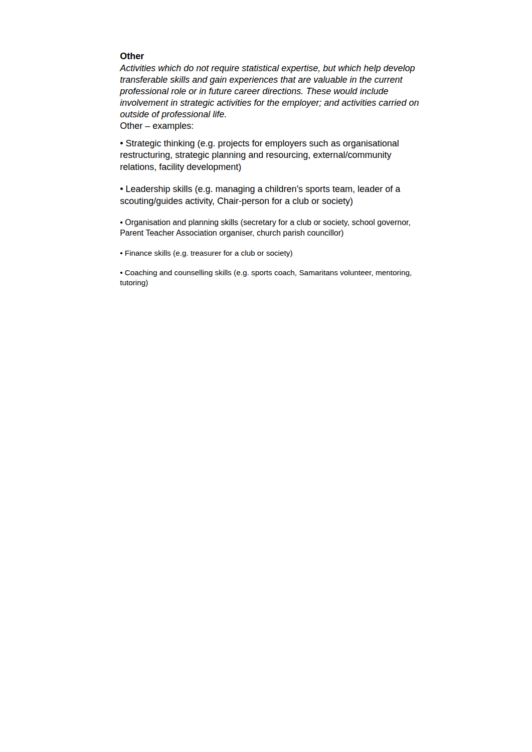Other
Activities which do not require statistical expertise, but which help develop transferable skills and gain experiences that are valuable in the current professional role or in future career directions. These would include involvement in strategic activities for the employer; and activities carried on outside of professional life.
Other – examples:
• Strategic thinking (e.g. projects for employers such as organisational restructuring, strategic planning and resourcing, external/community relations, facility development)
• Leadership skills (e.g. managing a children's sports team, leader of a scouting/guides activity, Chair-person for a club or society)
• Organisation and planning skills (secretary for a club or society, school governor, Parent Teacher Association organiser, church parish councillor)
• Finance skills (e.g. treasurer for a club or society)
• Coaching and counselling skills (e.g. sports coach, Samaritans volunteer, mentoring, tutoring)